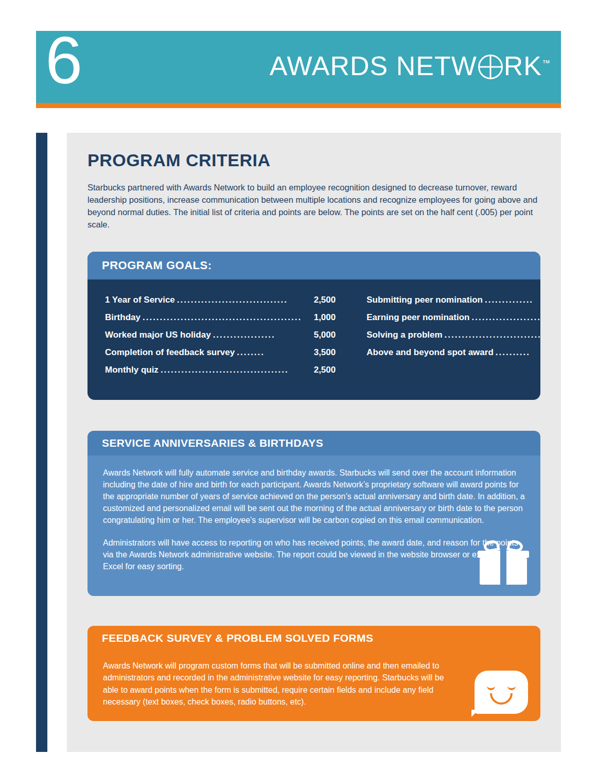6
AWARDS NETW RK™
PROGRAM CRITERIA
Starbucks partnered with Awards Network to build an employee recognition designed to decrease turnover, reward leadership positions, increase communication between multiple locations and recognize employees for going above and beyond normal duties. The initial list of criteria and points are below. The points are set on the half cent (.005) per point scale.
PROGRAM GOALS:
1 Year of Service ................................ 2,500
Birthday .............................................. 1,000
Worked major US holiday .................. 5,000
Completion of feedback survey ........ 3,500
Monthly quiz ..................................... 2,500
Submitting peer nomination .............. 4,000
Earning peer nomination .................... 8,000
Solving a problem ............................. 15,000
Above and beyond spot award .......... 20,000
SERVICE ANNIVERSARIES & BIRTHDAYS
Awards Network will fully automate service and birthday awards. Starbucks will send over the account information including the date of hire and birth for each participant. Awards Network’s proprietary software will award points for the appropriate number of years of service achieved on the person’s actual anniversary and birth date. In addition, a customized and personalized email will be sent out the morning of the actual anniversary or birth date to the person congratulating him or her. The employee’s supervisor will be carbon copied on this email communication.
Administrators will have access to reporting on who has received points, the award date, and reason for the points via the Awards Network administrative website. The report could be viewed in the website browser or exported to Excel for easy sorting.
FEEDBACK SURVEY & PROBLEM SOLVED FORMS
Awards Network will program custom forms that will be submitted online and then emailed to administrators and recorded in the administrative website for easy reporting. Starbucks will be able to award points when the form is submitted, require certain fields and include any field necessary (text boxes, check boxes, radio buttons, etc).